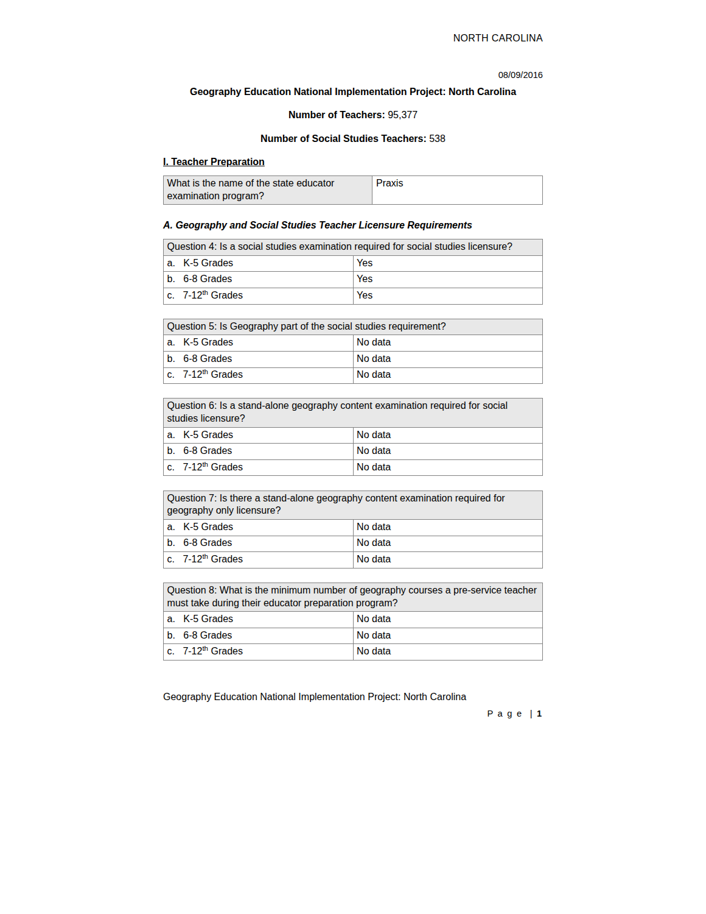NORTH CAROLINA
08/09/2016
Geography Education National Implementation Project: North Carolina
Number of Teachers: 95,377
Number of Social Studies Teachers: 538
I. Teacher Preparation
| What is the name of the state educator examination program? | Praxis |
A. Geography and Social Studies Teacher Licensure Requirements
| Question 4: Is a social studies examination required for social studies licensure? |
| a. K-5 Grades | Yes |
| b. 6-8 Grades | Yes |
| c. 7-12 th Grades | Yes |
| Question 5: Is Geography part of the social studies requirement? |
| a. K-5 Grades | No data |
| b. 6-8 Grades | No data |
| c. 7-12 th Grades | No data |
| Question 6: Is a stand-alone geography content examination required for social studies licensure? |
| a. K-5 Grades | No data |
| b. 6-8 Grades | No data |
| c. 7-12 th Grades | No data |
| Question 7: Is there a stand-alone geography content examination required for geography only licensure? |
| a. K-5 Grades | No data |
| b. 6-8 Grades | No data |
| c. 7-12 th Grades | No data |
| Question 8: What is the minimum number of geography courses a pre-service teacher must take during their educator preparation program? |
| a. K-5 Grades | No data |
| b. 6-8 Grades | No data |
| c. 7-12 th Grades | No data |
Geography Education National Implementation Project: North Carolina
P a g e | 1